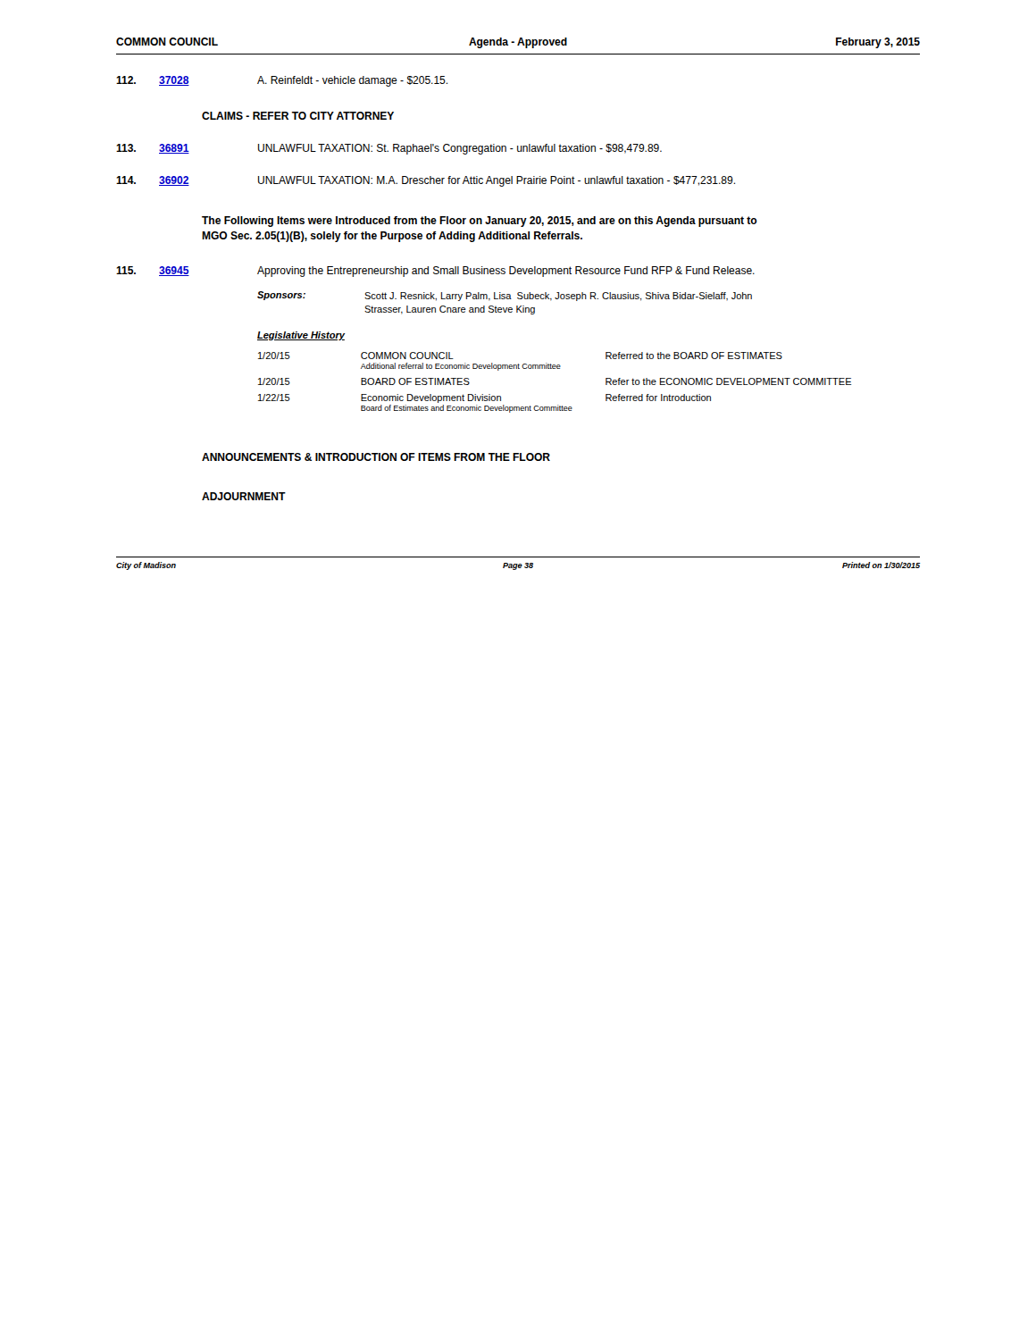COMMON COUNCIL
Agenda - Approved
February 3, 2015
112.
37028
A. Reinfeldt - vehicle damage - $205.15.
CLAIMS - REFER TO CITY ATTORNEY
113.
36891
UNLAWFUL TAXATION: St. Raphael's Congregation - unlawful taxation - $98,479.89.
114.
36902
UNLAWFUL TAXATION: M.A. Drescher for Attic Angel Prairie Point - unlawful taxation - $477,231.89.
The Following Items were Introduced from the Floor on January 20, 2015, and are on this Agenda pursuant to MGO Sec. 2.05(1)(B), solely for the Purpose of Adding Additional Referrals.
115.
36945
Approving the Entrepreneurship and Small Business Development Resource Fund RFP & Fund Release.
Sponsors:
Scott J. Resnick, Larry Palm, Lisa Subeck, Joseph R. Clausius, Shiva Bidar-Sielaff, John Strasser, Lauren Cnare and Steve King
Legislative History
| 1/20/15 | COMMON COUNCIL Additional referral to Economic Development Committee | Referred to the BOARD OF ESTIMATES |
| 1/20/15 | BOARD OF ESTIMATES | Refer to the ECONOMIC DEVELOPMENT COMMITTEE |
| 1/22/15 | Economic Development Division Board of Estimates and Economic Development Committee | Referred for Introduction |
ANNOUNCEMENTS & INTRODUCTION OF ITEMS FROM THE FLOOR
ADJOURNMENT
City of Madison
Page 38
Printed on 1/30/2015